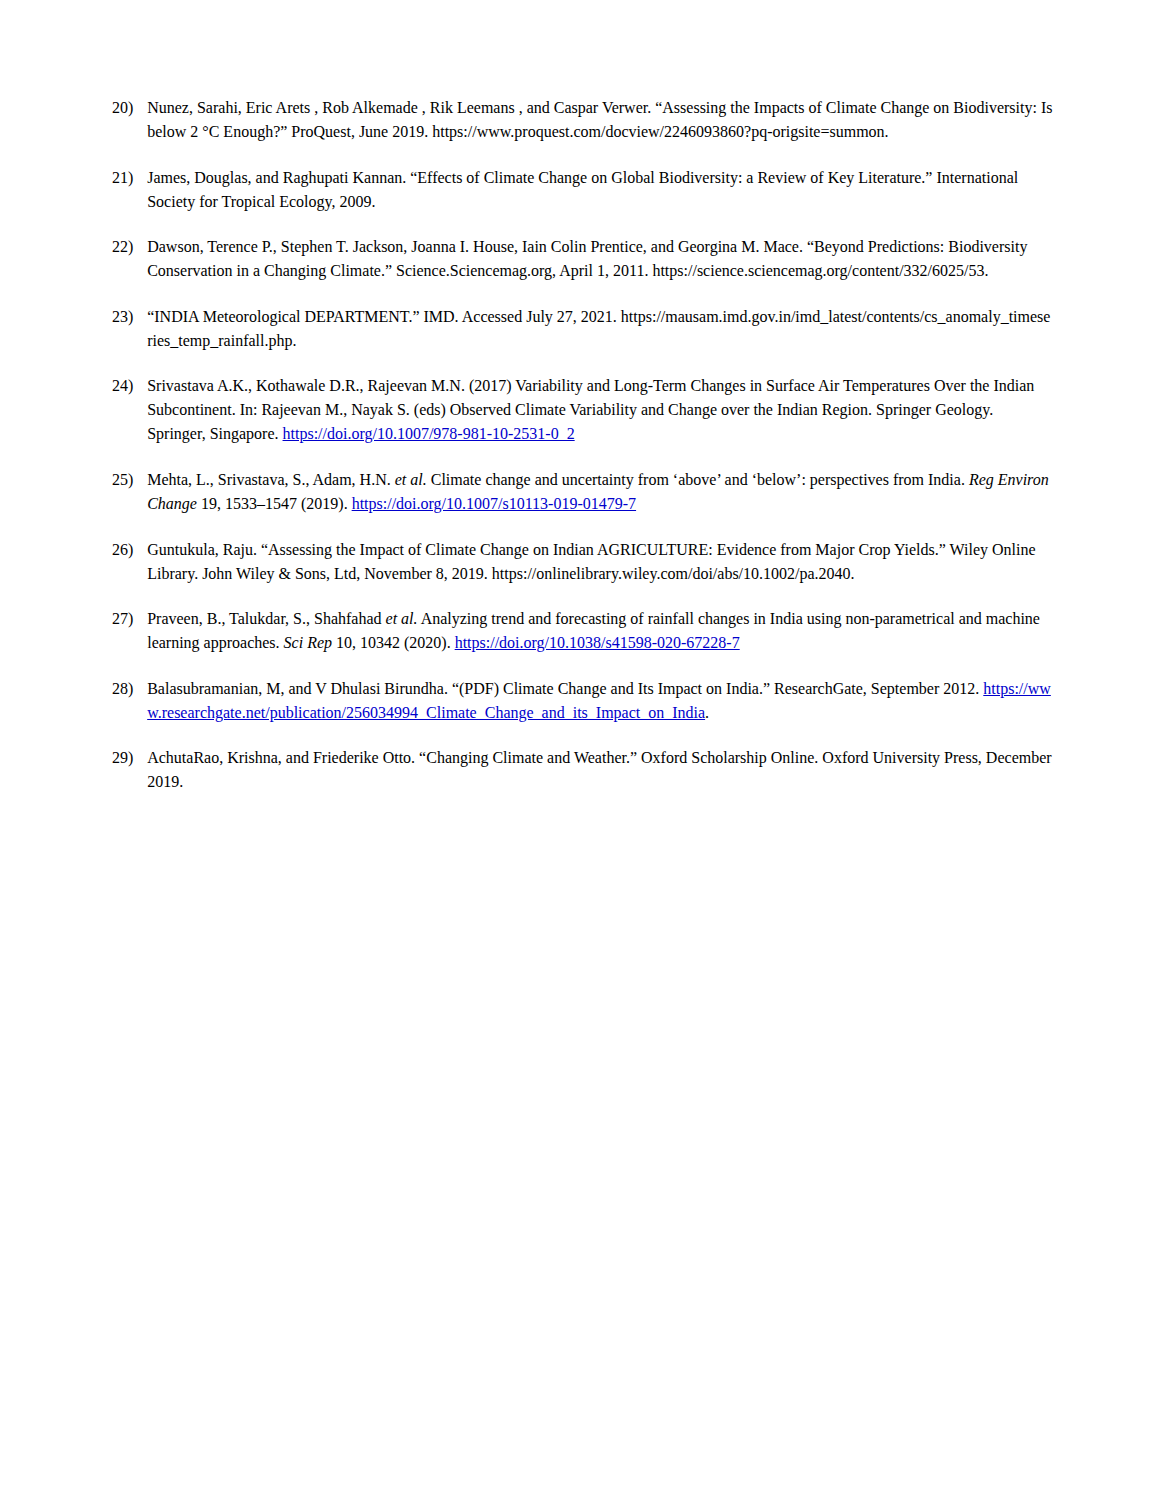Nunez, Sarahi, Eric Arets , Rob Alkemade , Rik Leemans , and Caspar Verwer. “Assessing the Impacts of Climate Change on Biodiversity: Is below 2 °C Enough?” ProQuest, June 2019. https://www.proquest.com/docview/2246093860?pq-origsite=summon.
James, Douglas, and Raghupati Kannan. “Effects of Climate Change on Global Biodiversity: a Review of Key Literature.” International Society for Tropical Ecology, 2009.
Dawson, Terence P., Stephen T. Jackson, Joanna I. House, Iain Colin Prentice, and Georgina M. Mace. “Beyond Predictions: Biodiversity Conservation in a Changing Climate.” Science.Sciencemag.org, April 1, 2011. https://science.sciencemag.org/content/332/6025/53.
“INDIA Meteorological DEPARTMENT.” IMD. Accessed July 27, 2021. https://mausam.imd.gov.in/imd_latest/contents/cs_anomaly_timeseries_temp_rainfall.php.
Srivastava A.K., Kothawale D.R., Rajeevan M.N. (2017) Variability and Long-Term Changes in Surface Air Temperatures Over the Indian Subcontinent. In: Rajeevan M., Nayak S. (eds) Observed Climate Variability and Change over the Indian Region. Springer Geology. Springer, Singapore. https://doi.org/10.1007/978-981-10-2531-0_2
Mehta, L., Srivastava, S., Adam, H.N. et al. Climate change and uncertainty from ‘above’ and ‘below’: perspectives from India. Reg Environ Change 19, 1533–1547 (2019). https://doi.org/10.1007/s10113-019-01479-7
Guntukula, Raju. “Assessing the Impact of Climate Change on Indian AGRICULTURE: Evidence from Major Crop Yields.” Wiley Online Library. John Wiley & Sons, Ltd, November 8, 2019. https://onlinelibrary.wiley.com/doi/abs/10.1002/pa.2040.
Praveen, B., Talukdar, S., Shahfahad et al. Analyzing trend and forecasting of rainfall changes in India using non-parametrical and machine learning approaches. Sci Rep 10, 10342 (2020). https://doi.org/10.1038/s41598-020-67228-7
Balasubramanian, M, and V Dhulasi Birundha. “(PDF) Climate Change and Its Impact on India.” ResearchGate, September 2012. https://www.researchgate.net/publication/256034994_Climate_Change_and_its_Impact_on_India.
AchutaRao, Krishna, and Friederike Otto. “Changing Climate and Weather.” Oxford Scholarship Online. Oxford University Press, December 2019.